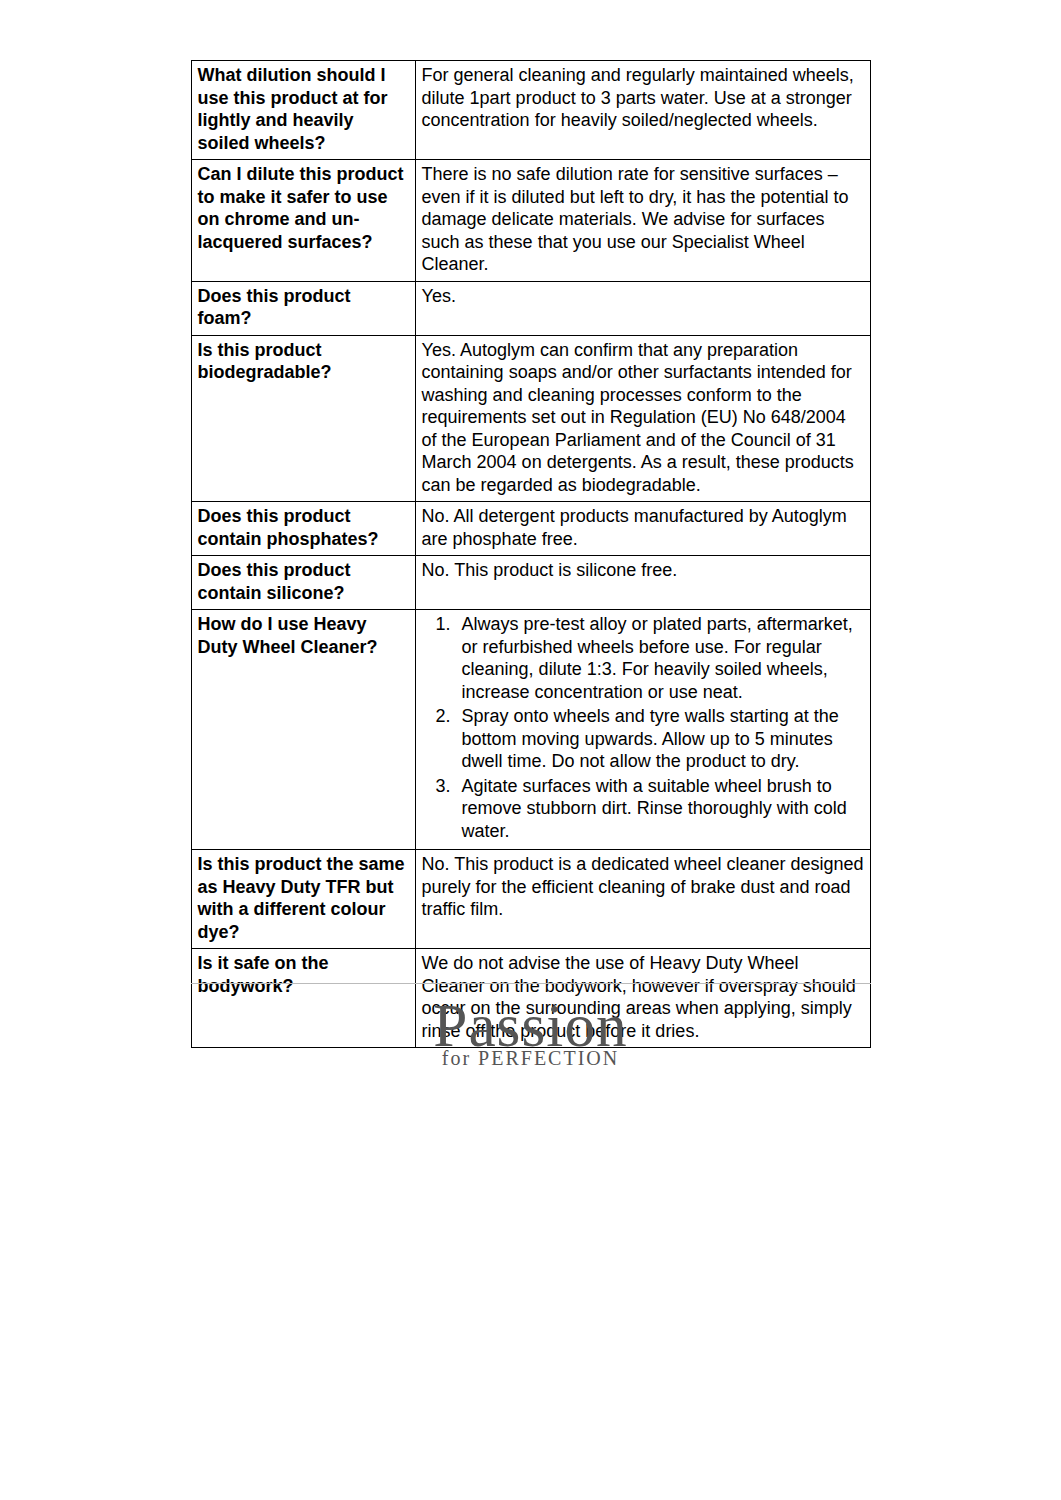| What dilution should I use this product at for lightly and heavily soiled wheels? | For general cleaning and regularly maintained wheels, dilute 1part product to 3 parts water. Use at a stronger concentration for heavily soiled/neglected wheels. |
| Can I dilute this product to make it safer to use on chrome and un-lacquered surfaces? | There is no safe dilution rate for sensitive surfaces – even if it is diluted but left to dry, it has the potential to damage delicate materials. We advise for surfaces such as these that you use our Specialist Wheel Cleaner. |
| Does this product foam? | Yes. |
| Is this product biodegradable? | Yes. Autoglym can confirm that any preparation containing soaps and/or other surfactants intended for washing and cleaning processes conform to the requirements set out in Regulation (EU) No 648/2004 of the European Parliament and of the Council of 31 March 2004 on detergents. As a result, these products can be regarded as biodegradable. |
| Does this product contain phosphates? | No. All detergent products manufactured by Autoglym are phosphate free. |
| Does this product contain silicone? | No. This product is silicone free. |
| How do I use Heavy Duty Wheel Cleaner? | Always pre-test alloy or plated parts, aftermarket, or refurbished wheels before use. For regular cleaning, dilute 1:3. For heavily soiled wheels, increase concentration or use neat. Spray onto wheels and tyre walls starting at the bottom moving upwards. Allow up to 5 minutes dwell time. Do not allow the product to dry. Agitate surfaces with a suitable wheel brush to remove stubborn dirt. Rinse thoroughly with cold water. |
| Is this product the same as Heavy Duty TFR but with a different colour dye? | No. This product is a dedicated wheel cleaner designed purely for the efficient cleaning of brake dust and road traffic film. |
| Is it safe on the bodywork? | We do not advise the use of Heavy Duty Wheel Cleaner on the bodywork, however if overspray should occur on the surrounding areas when applying, simply rinse off the product before it dries. |
Passion
for PERFECTION